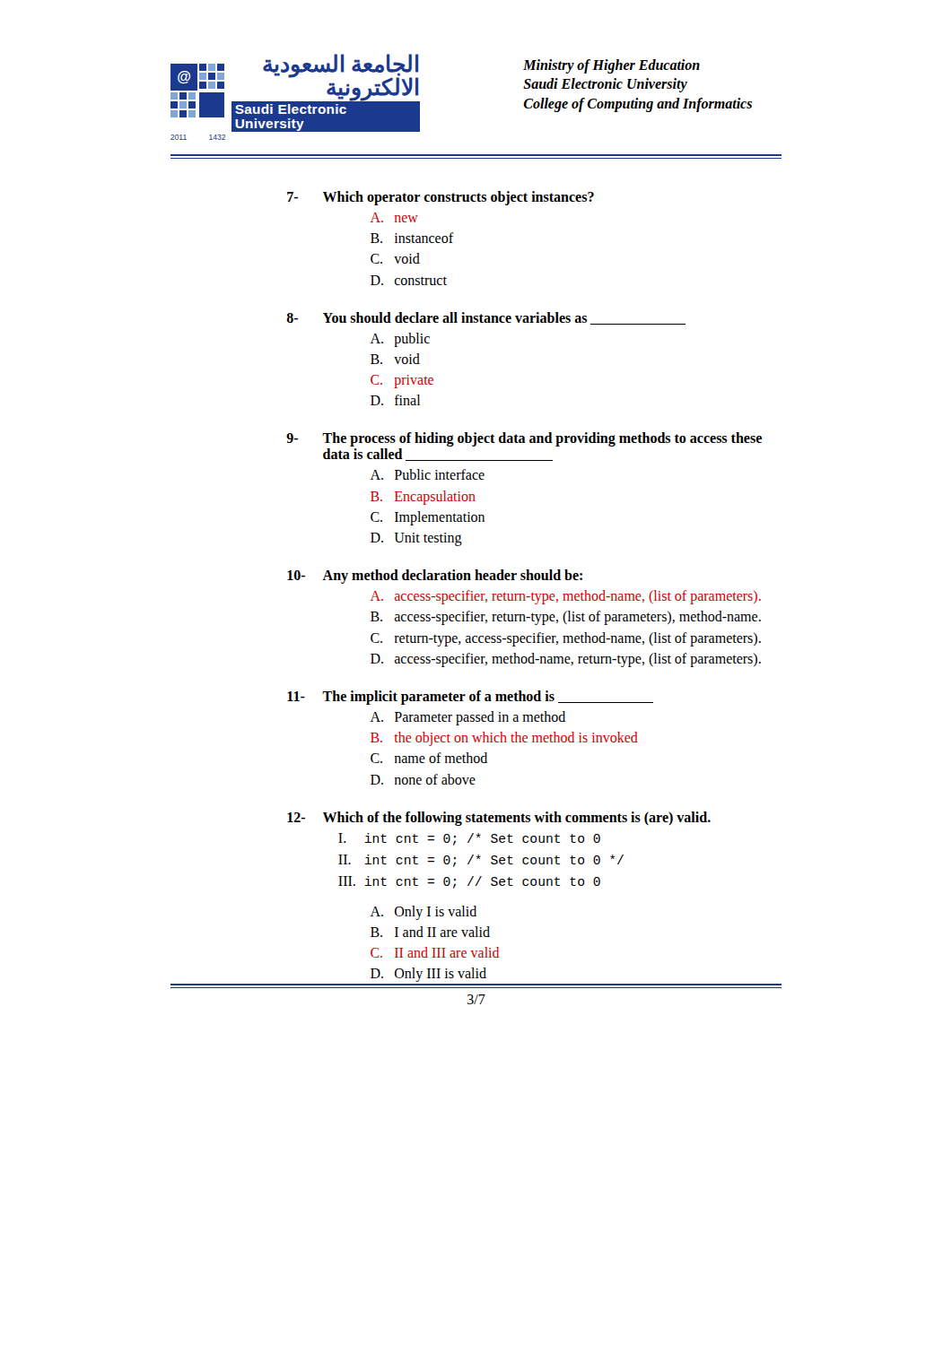@
الجامعة السعودية الالكترونية
Saudi Electronic University
20111432
Ministry of Higher Education
Saudi Electronic University
College of Computing and Informatics
7-Which operator constructs object instances?
A. new
B. instanceof
C. void
D. construct
8-You should declare all instance variables as
A. public
B. void
C. private
D. final
9-The process of hiding object data and providing methods to access these data is called
A. Public interface
B. Encapsulation
C. Implementation
D. Unit testing
10-Any method declaration header should be:
A. access-specifier, return-type, method-name, (list of parameters).
B. access-specifier, return-type, (list of parameters), method-name.
C. return-type, access-specifier, method-name, (list of parameters).
D. access-specifier, method-name, return-type, (list of parameters).
11-The implicit parameter of a method is
A. Parameter passed in a method
B. the object on which the method is invoked
C. name of method
D. none of above
12-Which of the following statements with comments is (are) valid.
I. int cnt = 0; /* Set count to 0
II. int cnt = 0; /* Set count to 0 */
III. int cnt = 0; // Set count to 0
A. Only I is valid
B. I and II are valid
C. II and III are valid
D. Only III is valid
3/7